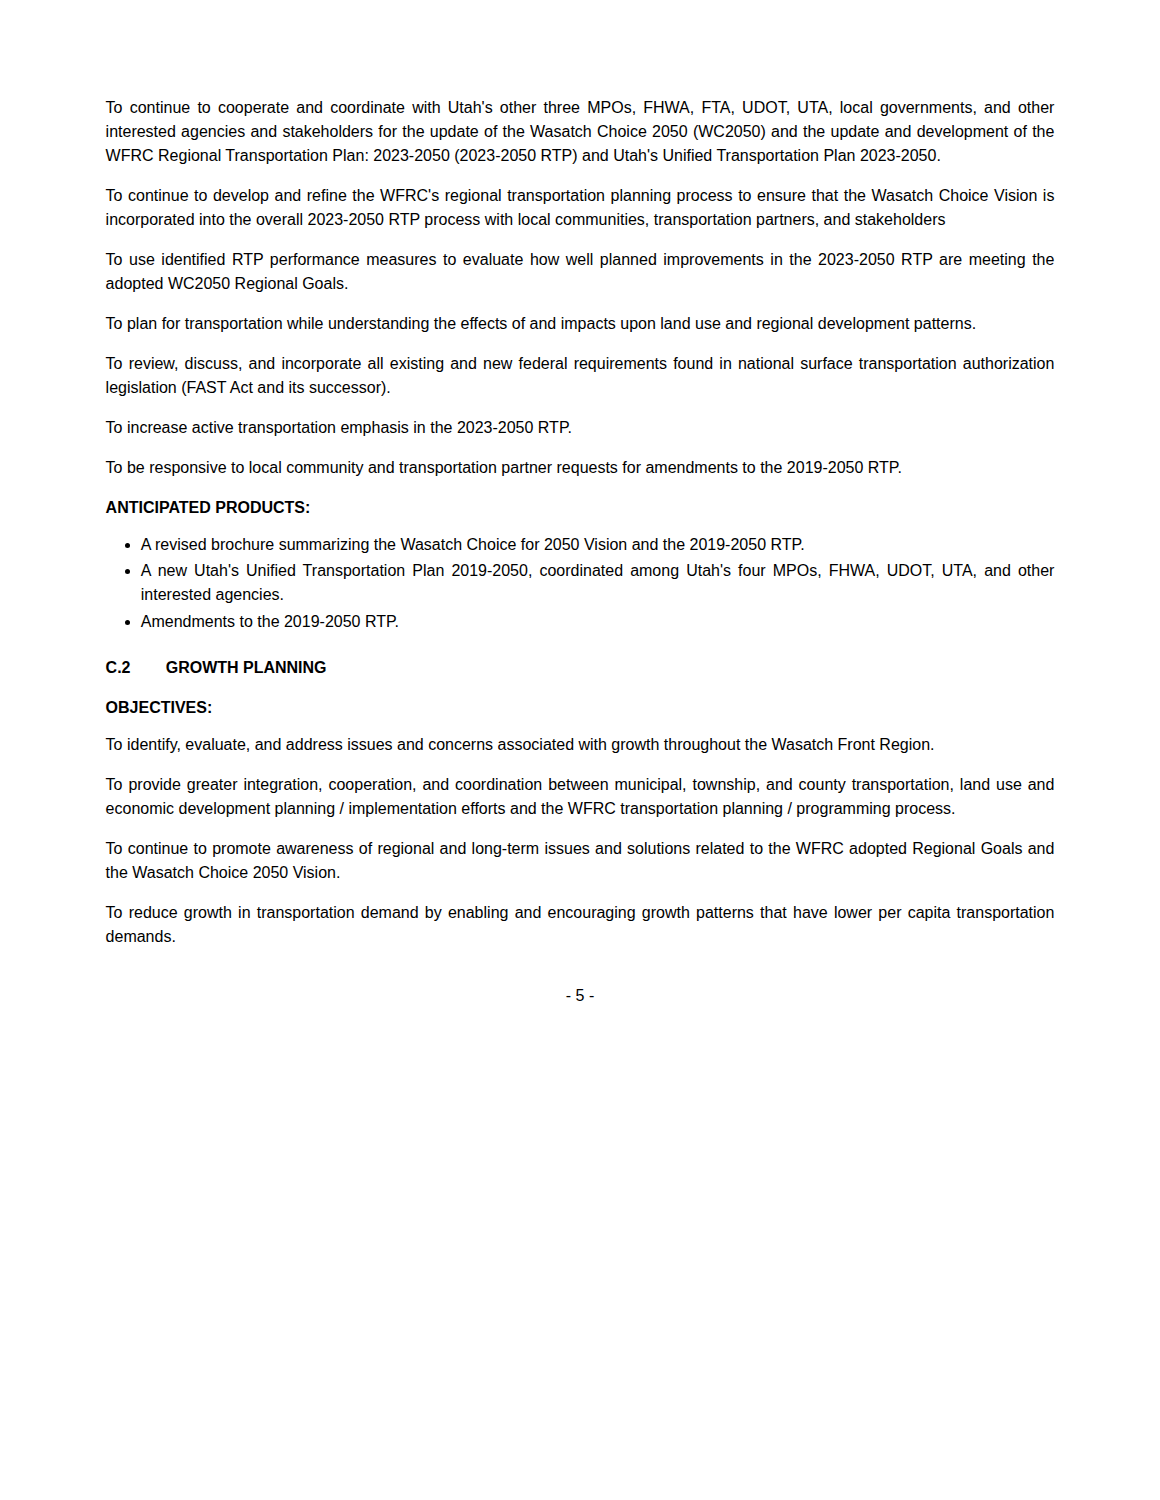To continue to cooperate and coordinate with Utah's other three MPOs, FHWA, FTA, UDOT, UTA, local governments, and other interested agencies and stakeholders for the update of the Wasatch Choice 2050 (WC2050) and the update and development of the WFRC Regional Transportation Plan: 2023-2050 (2023-2050 RTP) and Utah's Unified Transportation Plan 2023-2050.
To continue to develop and refine the WFRC's regional transportation planning process to ensure that the Wasatch Choice Vision is incorporated into the overall 2023-2050 RTP process with local communities, transportation partners, and stakeholders
To use identified RTP performance measures to evaluate how well planned improvements in the 2023-2050 RTP are meeting the adopted WC2050 Regional Goals.
To plan for transportation while understanding the effects of and impacts upon land use and regional development patterns.
To review, discuss, and incorporate all existing and new federal requirements found in national surface transportation authorization legislation (FAST Act and its successor).
To increase active transportation emphasis in the 2023-2050 RTP.
To be responsive to local community and transportation partner requests for amendments to the 2019-2050 RTP.
ANTICIPATED PRODUCTS:
A revised brochure summarizing the Wasatch Choice for 2050 Vision and the 2019-2050 RTP.
A new Utah's Unified Transportation Plan 2019-2050, coordinated among Utah's four MPOs, FHWA, UDOT, UTA, and other interested agencies.
Amendments to the 2019-2050 RTP.
C.2 GROWTH PLANNING
OBJECTIVES:
To identify, evaluate, and address issues and concerns associated with growth throughout the Wasatch Front Region.
To provide greater integration, cooperation, and coordination between municipal, township, and county transportation, land use and economic development planning / implementation efforts and the WFRC transportation planning / programming process.
To continue to promote awareness of regional and long-term issues and solutions related to the WFRC adopted Regional Goals and the Wasatch Choice 2050 Vision.
To reduce growth in transportation demand by enabling and encouraging growth patterns that have lower per capita transportation demands.
- 5 -